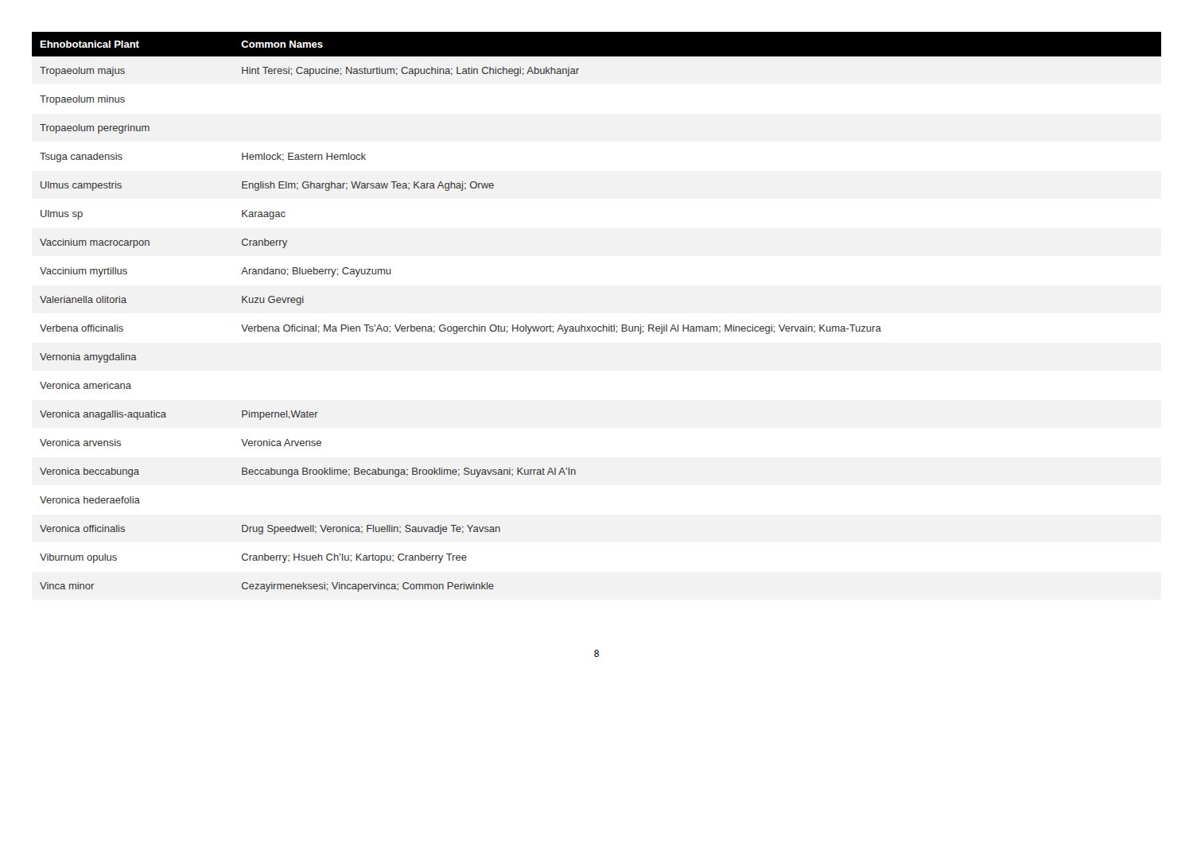| Ehnobotanical Plant | Common Names |
| --- | --- |
| Tropaeolum majus | Hint Teresi; Capucine; Nasturtium; Capuchina; Latin Chichegi; Abukhanjar |
| Tropaeolum minus | |
| Tropaeolum peregrinum | |
| Tsuga canadensis | Hemlock; Eastern Hemlock |
| Ulmus campestris | English Elm; Gharghar; Warsaw Tea; Kara Aghaj; Orwe |
| Ulmus sp | Karaagac |
| Vaccinium macrocarpon | Cranberry |
| Vaccinium myrtillus | Arandano; Blueberry; Cayuzumu |
| Valerianella olitoria | Kuzu Gevregi |
| Verbena officinalis | Verbena Oficinal; Ma Pien Ts'Ao; Verbena; Gogerchin Otu; Holywort; Ayauhxochitl; Bunj; Rejil Al Hamam; Minecicegi; Vervain; Kuma-Tuzura |
| Vernonia amygdalina | |
| Veronica americana | |
| Veronica anagallis-aquatica | Pimpernel,Water |
| Veronica arvensis | Veronica Arvense |
| Veronica beccabunga | Beccabunga Brooklime; Becabunga; Brooklime; Suyavsani; Kurrat Al A'In |
| Veronica hederaefolia | |
| Veronica officinalis | Drug Speedwell; Veronica; Fluellin; Sauvadje Te; Yavsan |
| Viburnum opulus | Cranberry; Hsueh Ch'Iu; Kartopu; Cranberry Tree |
| Vinca minor | Cezayirmeneksesi; Vincapervinca; Common Periwinkle |
8